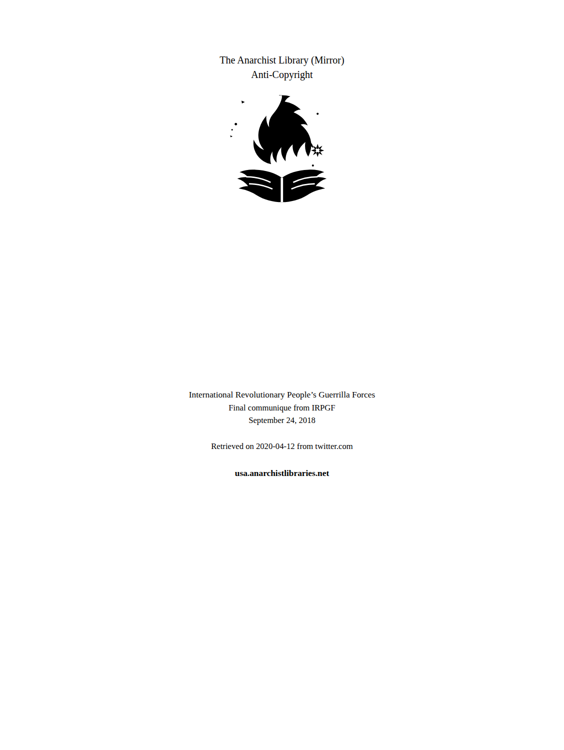The Anarchist Library (Mirror)
Anti-Copyright
International Revolutionary People’s Guerrilla Forces
Final communique from IRPGF
September 24, 2018
Retrieved on 2020-04-12 from twitter.com
usa.anarchistlibraries.net